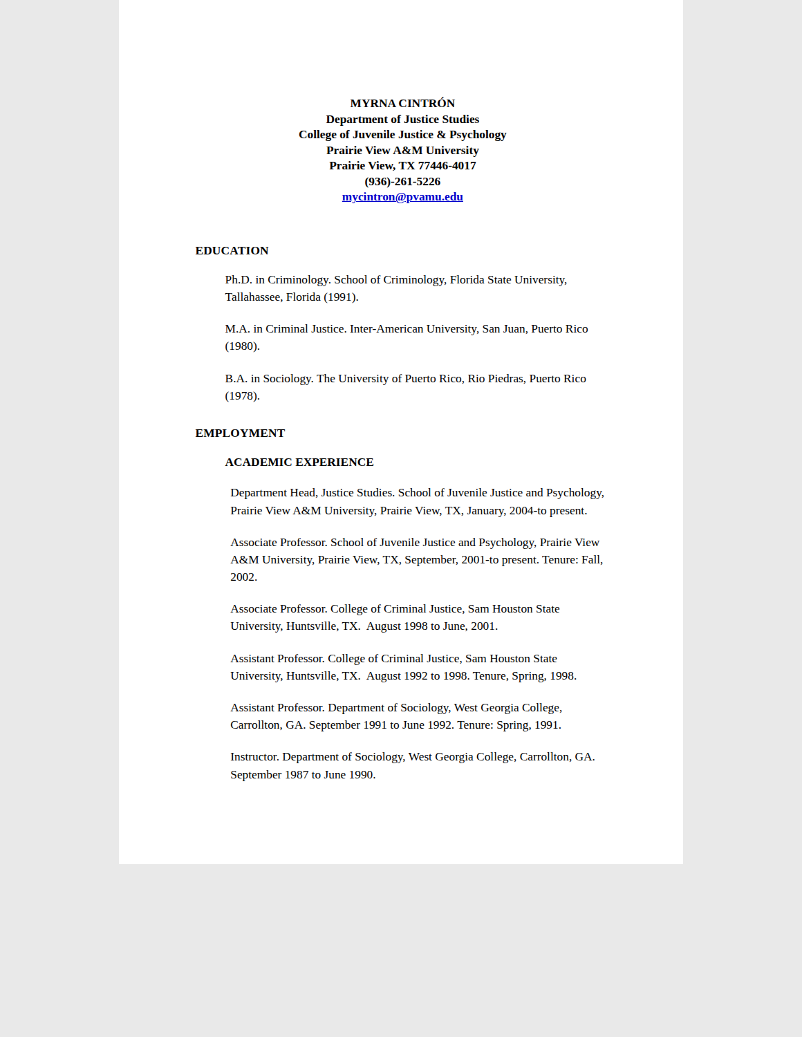MYRNA CINTRÓN Department of Justice Studies
College of Juvenile Justice & Psychology
Prairie View A&M University
Prairie View, TX 77446-4017
(936)-261-5226
mycintron@pvamu.edu
EDUCATION
Ph.D. in Criminology. School of Criminology, Florida State University, Tallahassee, Florida (1991).
M.A. in Criminal Justice. Inter-American University, San Juan, Puerto Rico (1980).
B.A. in Sociology. The University of Puerto Rico, Rio Piedras, Puerto Rico (1978).
EMPLOYMENT
ACADEMIC EXPERIENCE
Department Head, Justice Studies. School of Juvenile Justice and Psychology, Prairie View A&M University, Prairie View, TX, January, 2004-to present.
Associate Professor. School of Juvenile Justice and Psychology, Prairie View A&M University, Prairie View, TX, September, 2001-to present. Tenure: Fall, 2002.
Associate Professor. College of Criminal Justice, Sam Houston State University, Huntsville, TX. August 1998 to June, 2001.
Assistant Professor. College of Criminal Justice, Sam Houston State University, Huntsville, TX. August 1992 to 1998. Tenure, Spring, 1998.
Assistant Professor. Department of Sociology, West Georgia College, Carrollton, GA. September 1991 to June 1992. Tenure: Spring, 1991.
Instructor. Department of Sociology, West Georgia College, Carrollton, GA. September 1987 to June 1990.